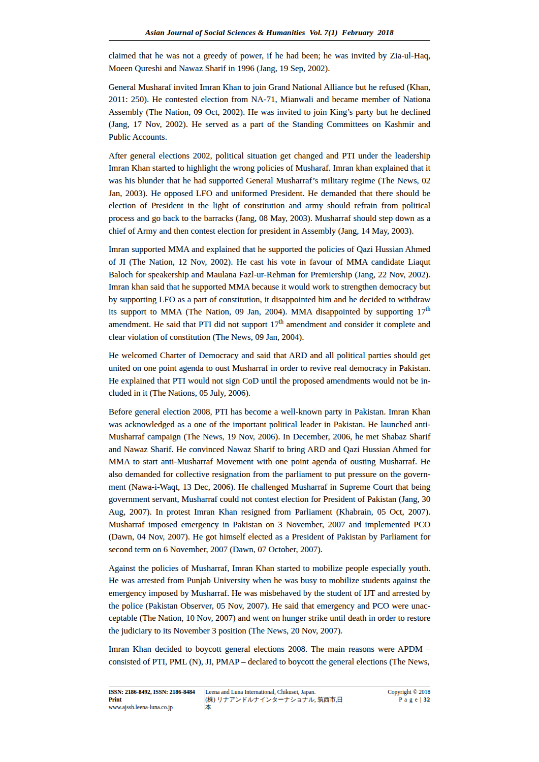Asian Journal of Social Sciences & Humanities Vol. 7(1) February 2018
claimed that he was not a greedy of power, if he had been; he was invited by Zia-ul-Haq, Moeen Qureshi and Nawaz Sharif in 1996 (Jang, 19 Sep, 2002).
General Musharaf invited Imran Khan to join Grand National Alliance but he refused (Khan, 2011: 250). He contested election from NA-71, Mianwali and became member of Nationa Assembly (The Nation, 09 Oct, 2002). He was invited to join King’s party but he declined (Jang, 17 Nov, 2002). He served as a part of the Standing Committees on Kashmir and Public Accounts.
After general elections 2002, political situation get changed and PTI under the leadership Imran Khan started to highlight the wrong policies of Musharaf. Imran khan explained that it was his blunder that he had supported General Musharraf’s military regime (The News, 02 Jan, 2003). He opposed LFO and uniformed President. He demanded that there should be election of President in the light of constitution and army should refrain from political process and go back to the barracks (Jang, 08 May, 2003). Musharraf should step down as a chief of Army and then contest election for president in Assembly (Jang, 14 May, 2003).
Imran supported MMA and explained that he supported the policies of Qazi Hussian Ahmed of JI (The Nation, 12 Nov, 2002). He cast his vote in favour of MMA candidate Liaqut Baloch for speakership and Maulana Fazl-ur-Rehman for Premiership (Jang, 22 Nov, 2002). Imran khan said that he supported MMA because it would work to strengthen democracy but by supporting LFO as a part of constitution, it disappointed him and he decided to withdraw its support to MMA (The Nation, 09 Jan, 2004). MMA disappointed by supporting 17th amendment. He said that PTI did not support 17th amendment and consider it complete and clear violation of constitution (The News, 09 Jan, 2004).
He welcomed Charter of Democracy and said that ARD and all political parties should get united on one point agenda to oust Musharraf in order to revive real democracy in Pakistan. He explained that PTI would not sign CoD until the proposed amendments would not be included in it (The Nations, 05 July, 2006).
Before general election 2008, PTI has become a well-known party in Pakistan. Imran Khan was acknowledged as a one of the important political leader in Pakistan. He launched anti-Musharraf campaign (The News, 19 Nov, 2006). In December, 2006, he met Shabaz Sharif and Nawaz Sharif. He convinced Nawaz Sharif to bring ARD and Qazi Hussian Ahmed for MMA to start anti-Musharraf Movement with one point agenda of ousting Musharraf. He also demanded for collective resignation from the parliament to put pressure on the government (Nawa-i-Waqt, 13 Dec, 2006). He challenged Musharraf in Supreme Court that being government servant, Musharraf could not contest election for President of Pakistan (Jang, 30 Aug, 2007). In protest Imran Khan resigned from Parliament (Khabrain, 05 Oct, 2007). Musharraf imposed emergency in Pakistan on 3 November, 2007 and implemented PCO (Dawn, 04 Nov, 2007). He got himself elected as a President of Pakistan by Parliament for second term on 6 November, 2007 (Dawn, 07 October, 2007).
Against the policies of Musharraf, Imran Khan started to mobilize people especially youth. He was arrested from Punjab University when he was busy to mobilize students against the emergency imposed by Musharraf. He was misbehaved by the student of IJT and arrested by the police (Pakistan Observer, 05 Nov, 2007). He said that emergency and PCO were unacceptable (The Nation, 10 Nov, 2007) and went on hunger strike until death in order to restore the judiciary to its November 3 position (The News, 20 Nov, 2007).
Imran Khan decided to boycott general elections 2008. The main reasons were APDM – consisted of PTI, PML (N), JI, PMAP – declared to boycott the general elections (The News,
| ISSN: 2186-8492, ISSN: 2186-8484 Print www.ajssh.leena-luna.co.jp | Leena and Luna International, Chikusei, Japan. ( 株 ) リナアンドルナインターナショナル , 筑西市 , 日本 | Copyright © 2018 P a g e / 32 |